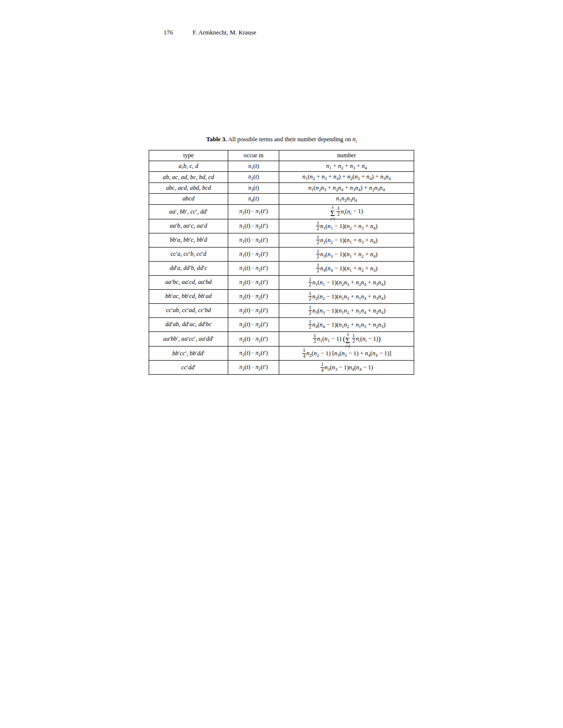176 F. Armknecht, M. Krause
Table 3. All possible terms and their number depending on ni
| type | occur in | number |
| a , b , c , d | π 1 ( t ) | n 1 + n 2 + n 3 + n 4 |
| ab , ac , ad , bc , bd , cd | π 2 ( t ) | n 1 ( n 2 + n 3 + n 4 ) + n 2 ( n 3 + n 4 ) + n 3 n 4 |
| abc , acd , abd , bcd | π 3 ( t ) | n 1 ( n 2 n 3 + n 2 n 4 + n 3 n 4 ) + n 2 n 3 n 4 |
| abcd | π 4 ( t ) | n 1 n 2 n 3 n 4 |
| aa ′ , bb ′ , cc ′ , dd ′ | π 1 ( t ) · π 1 ( t ′ ) | 4 Σ i =1 1 2 n i ( n i − 1) |
| aa ′ b , aa ′ c , aa ′ d | π 1 ( t ) · π 2 ( t ′ ) | 1 2 n 1 ( n 1 − 1)( n 2 + n 3 + n 4 ) |
| bb ′ a , bb ′ c , bb ′ d | π 1 ( t ) · π 2 ( t ′ ) | 1 2 n 2 ( n 2 − 1)( n 1 + n 3 + n 4 ) |
| cc ′ a , cc ′ b , cc ′ d | π 1 ( t ) · π 2 ( t ′ ) | 1 2 n 3 ( n 3 − 1)( n 1 + n 2 + n 4 ) |
| dd ′ a , dd ′ b , dd ′ c | π 1 ( t ) · π 2 ( t ′ ) | 1 2 n 4 ( n 4 − 1)( n 1 + n 2 + n 3 ) |
| aa ′ bc , aa ′ cd , aa ′ bd | π 2 ( t ) · π 2 ( t ′ ) | 1 2 n 1 ( n 1 − 1)( n 2 n 3 + n 2 n 4 + n 3 n 4 ) |
| bb ′ ac , bb ′ cd , bb ′ ad | π 2 ( t ) · π 2 ( t ′ ) | 1 2 n 2 ( n 2 − 1)( n 1 n 3 + n 1 n 4 + n 3 n 4 ) |
| cc ′ ab , cc ′ ad , cc ′ bd | π 2 ( t ) · π 2 ( t ′ ) | 1 2 n 3 ( n 3 − 1)( n 1 n 2 + n 1 n 4 + n 2 n 4 ) |
| dd ′ ab , dd ′ ac , dd ′ bc | π 2 ( t ) · π 2 ( t ′ ) | 1 2 n 4 ( n 4 − 1)( n 1 n 2 + n 1 n 3 + n 2 n 3 ) |
| aa ′ bb ′ , aa ′ cc ′ , aa ′ dd ′ | π 2 ( t ) · π 2 ( t ′ ) | 1 2 n 1 ( n 1 − 1) ( 4 Σ i =2 1 2 n i ( n i − 1) ) |
| bb ′ cc ′ , bb ′ dd ′ | π 2 ( t ) · π 2 ( t ′ ) | 1 4 n 2 ( n 2 − 1) [ n 3 ( n 3 − 1) + n 4 ( n 4 − 1)] |
| cc ′ dd ′ | π 2 ( t ) · π 2 ( t ′ ) | 1 4 n 3 ( n 3 − 1) n 4 ( n 4 − 1) |